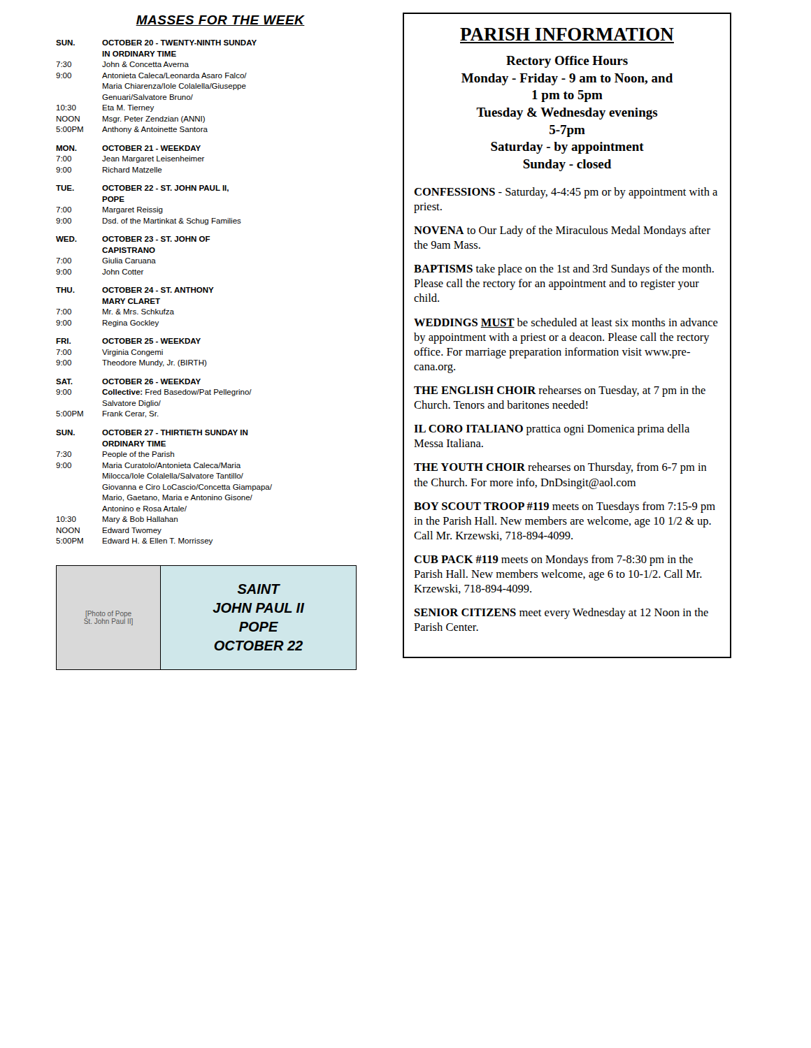MASSES FOR THE WEEK
| SUN. | OCTOBER 20 - TWENTY-NINTH SUNDAY IN ORDINARY TIME |
| 7:30 | John & Concetta Averna |
| 9:00 | Antonieta Caleca/Leonarda Asaro Falco/ Maria Chiarenza/Iole Colalella/Giuseppe Genuari/Salvatore Bruno/ |
| 10:30 | Eta M. Tierney |
| NOON | Msgr. Peter Zendzian (ANNI) |
| 5:00PM | Anthony & Antoinette Santora |
| MON. | OCTOBER 21 - WEEKDAY |
| 7:00 | Jean Margaret Leisenheimer |
| 9:00 | Richard Matzelle |
| TUE. | OCTOBER 22 - ST. JOHN PAUL II, POPE |
| 7:00 | Margaret Reissig |
| 9:00 | Dsd. of the Martinkat & Schug Families |
| WED. | OCTOBER 23 - ST. JOHN OF CAPISTRANO |
| 7:00 | Giulia Caruana |
| 9:00 | John Cotter |
| THU. | OCTOBER 24 - ST. ANTHONY MARY CLARET |
| 7:00 | Mr. & Mrs. Schkufza |
| 9:00 | Regina Gockley |
| FRI. | OCTOBER 25 - WEEKDAY |
| 7:00 | Virginia Congemi |
| 9:00 | Theodore Mundy, Jr. (BIRTH) |
| SAT. | OCTOBER 26 - WEEKDAY |
| 9:00 | Collective: Fred Basedow/Pat Pellegrino/ Salvatore Diglio/ |
| 5:00PM | Frank Cerar, Sr. |
| SUN. | OCTOBER 27 - THIRTIETH SUNDAY IN ORDINARY TIME |
| 7:30 | People of the Parish |
| 9:00 | Maria Curatolo/Antonieta Caleca/Maria Milocca/Iole Colalella/Salvatore Tantillo/ Giovanna e Ciro LoCascio/Concetta Giampapa/ Mario, Gaetano, Maria e Antonino Gisone/ Antonino e Rosa Artale/ |
| 10:30 | Mary & Bob Hallahan |
| NOON | Edward Twomey |
| 5:00PM | Edward H. & Ellen T. Morrissey |
[Photo of Pope
St. John Paul II]
SAINT
JOHN PAUL II
POPE
OCTOBER 22
PARISH INFORMATION
Rectory Office Hours
Monday - Friday - 9 am to Noon, and
1 pm to 5pm
Tuesday & Wednesday evenings
5-7pm
Saturday - by appointment
Sunday - closed
CONFESSIONS - Saturday, 4-4:45 pm or by appointment with a priest.
NOVENA to Our Lady of the Miraculous Medal Mondays after the 9am Mass.
BAPTISMS take place on the 1st and 3rd Sundays of the month. Please call the rectory for an appointment and to register your child.
WEDDINGS MUST be scheduled at least six months in advance by appointment with a priest or a deacon. Please call the rectory office. For marriage preparation information visit www.pre-cana.org.
THE ENGLISH CHOIR rehearses on Tuesday, at 7 pm in the Church. Tenors and baritones needed!
IL CORO ITALIANO prattica ogni Domenica prima della Messa Italiana.
THE YOUTH CHOIR rehearses on Thursday, from 6-7 pm in the Church. For more info, DnDsingit@aol.com
BOY SCOUT TROOP #119 meets on Tuesdays from 7:15-9 pm in the Parish Hall. New members are welcome, age 10 1/2 & up. Call Mr. Krzewski, 718-894-4099.
CUB PACK #119 meets on Mondays from 7-8:30 pm in the Parish Hall. New members welcome, age 6 to 10-1/2. Call Mr. Krzewski, 718-894-4099.
SENIOR CITIZENS meet every Wednesday at 12 Noon in the Parish Center.